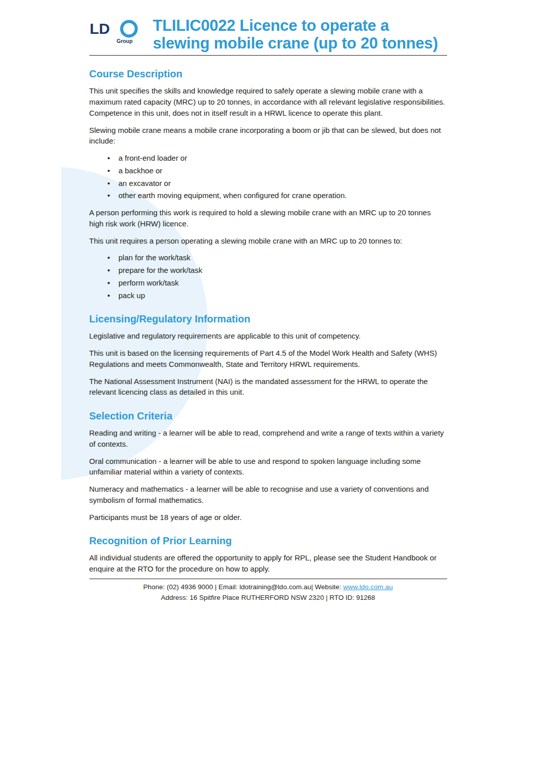LD Group
TLILIC0022 Licence to operate a slewing mobile crane (up to 20 tonnes)
Course Description
This unit specifies the skills and knowledge required to safely operate a slewing mobile crane with a maximum rated capacity (MRC) up to 20 tonnes, in accordance with all relevant legislative responsibilities. Competence in this unit, does not in itself result in a HRWL licence to operate this plant.
Slewing mobile crane means a mobile crane incorporating a boom or jib that can be slewed, but does not include:
a front-end loader or
a backhoe or
an excavator or
other earth moving equipment, when configured for crane operation.
A person performing this work is required to hold a slewing mobile crane with an MRC up to 20 tonnes high risk work (HRW) licence.
This unit requires a person operating a slewing mobile crane with an MRC up to 20 tonnes to:
plan for the work/task
prepare for the work/task
perform work/task
pack up
Licensing/Regulatory Information
Legislative and regulatory requirements are applicable to this unit of competency.
This unit is based on the licensing requirements of Part 4.5 of the Model Work Health and Safety (WHS) Regulations and meets Commonwealth, State and Territory HRWL requirements.
The National Assessment Instrument (NAI) is the mandated assessment for the HRWL to operate the relevant licencing class as detailed in this unit.
Selection Criteria
Reading and writing - a learner will be able to read, comprehend and write a range of texts within a variety of contexts.
Oral communication - a learner will be able to use and respond to spoken language including some unfamiliar material within a variety of contexts.
Numeracy and mathematics - a learner will be able to recognise and use a variety of conventions and symbolism of formal mathematics.
Participants must be 18 years of age or older.
Recognition of Prior Learning
All individual students are offered the opportunity to apply for RPL, please see the Student Handbook or enquire at the RTO for the procedure on how to apply.
Phone: (02) 4936 9000 | Email: ldotraining@ldo.com.au| Website: www.ldo.com.au
Address: 16 Spitfire Place RUTHERFORD NSW 2320 | RTO ID: 91268